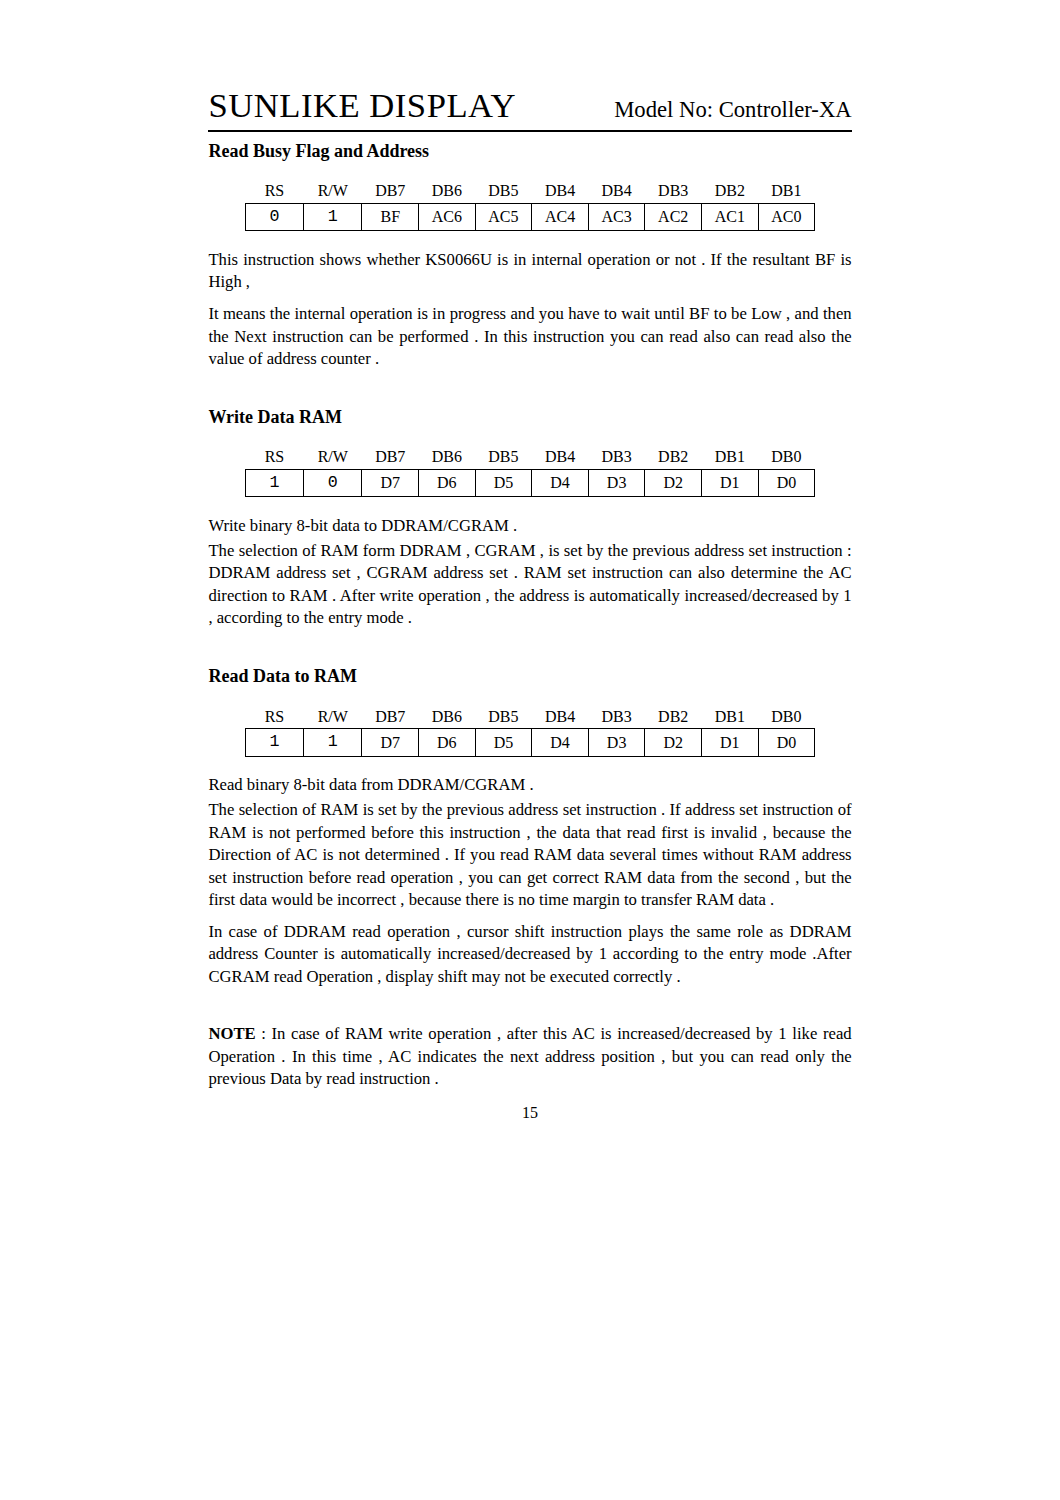SUNLIKE DISPLAY
Model No: Controller-XA
Read Busy Flag and Address
| RS | R/W | DB7 | DB6 | DB5 | DB4 | DB4 | DB3 | DB2 | DB1 |
| --- | --- | --- | --- | --- | --- | --- | --- | --- | --- |
| 0 | 1 | BF | AC6 | AC5 | AC4 | AC3 | AC2 | AC1 | AC0 |
This instruction shows whether KS0066U is in internal operation or not . If the resultant BF is High ,
It means the internal operation is in progress and you have to wait until BF to be Low , and then the Next instruction can be performed . In this instruction you can read also can read also the value of address counter .
Write Data RAM
| RS | R/W | DB7 | DB6 | DB5 | DB4 | DB3 | DB2 | DB1 | DB0 |
| --- | --- | --- | --- | --- | --- | --- | --- | --- | --- |
| 1 | 0 | D7 | D6 | D5 | D4 | D3 | D2 | D1 | D0 |
Write binary 8-bit data to DDRAM/CGRAM .
The selection of RAM form DDRAM , CGRAM , is set by the previous address set instruction : DDRAM address set , CGRAM address set . RAM set instruction can also determine the AC direction to RAM . After write operation , the address is automatically increased/decreased by 1 , according to the entry mode .
Read Data to RAM
| RS | R/W | DB7 | DB6 | DB5 | DB4 | DB3 | DB2 | DB1 | DB0 |
| --- | --- | --- | --- | --- | --- | --- | --- | --- | --- |
| 1 | 1 | D7 | D6 | D5 | D4 | D3 | D2 | D1 | D0 |
Read binary 8-bit data from DDRAM/CGRAM .
The selection of RAM is set by the previous address set instruction . If address set instruction of RAM is not performed before this instruction , the data that read first is invalid , because the Direction of AC is not determined . If you read RAM data several times without RAM address set instruction before read operation , you can get correct RAM data from the second , but the first data would be incorrect , because there is no time margin to transfer RAM data .
In case of DDRAM read operation , cursor shift instruction plays the same role as DDRAM address Counter is automatically increased/decreased by 1 according to the entry mode .After CGRAM read Operation , display shift may not be executed correctly .
NOTE : In case of RAM write operation , after this AC is increased/decreased by 1 like read Operation . In this time , AC indicates the next address position , but you can read only the previous Data by read instruction .
15